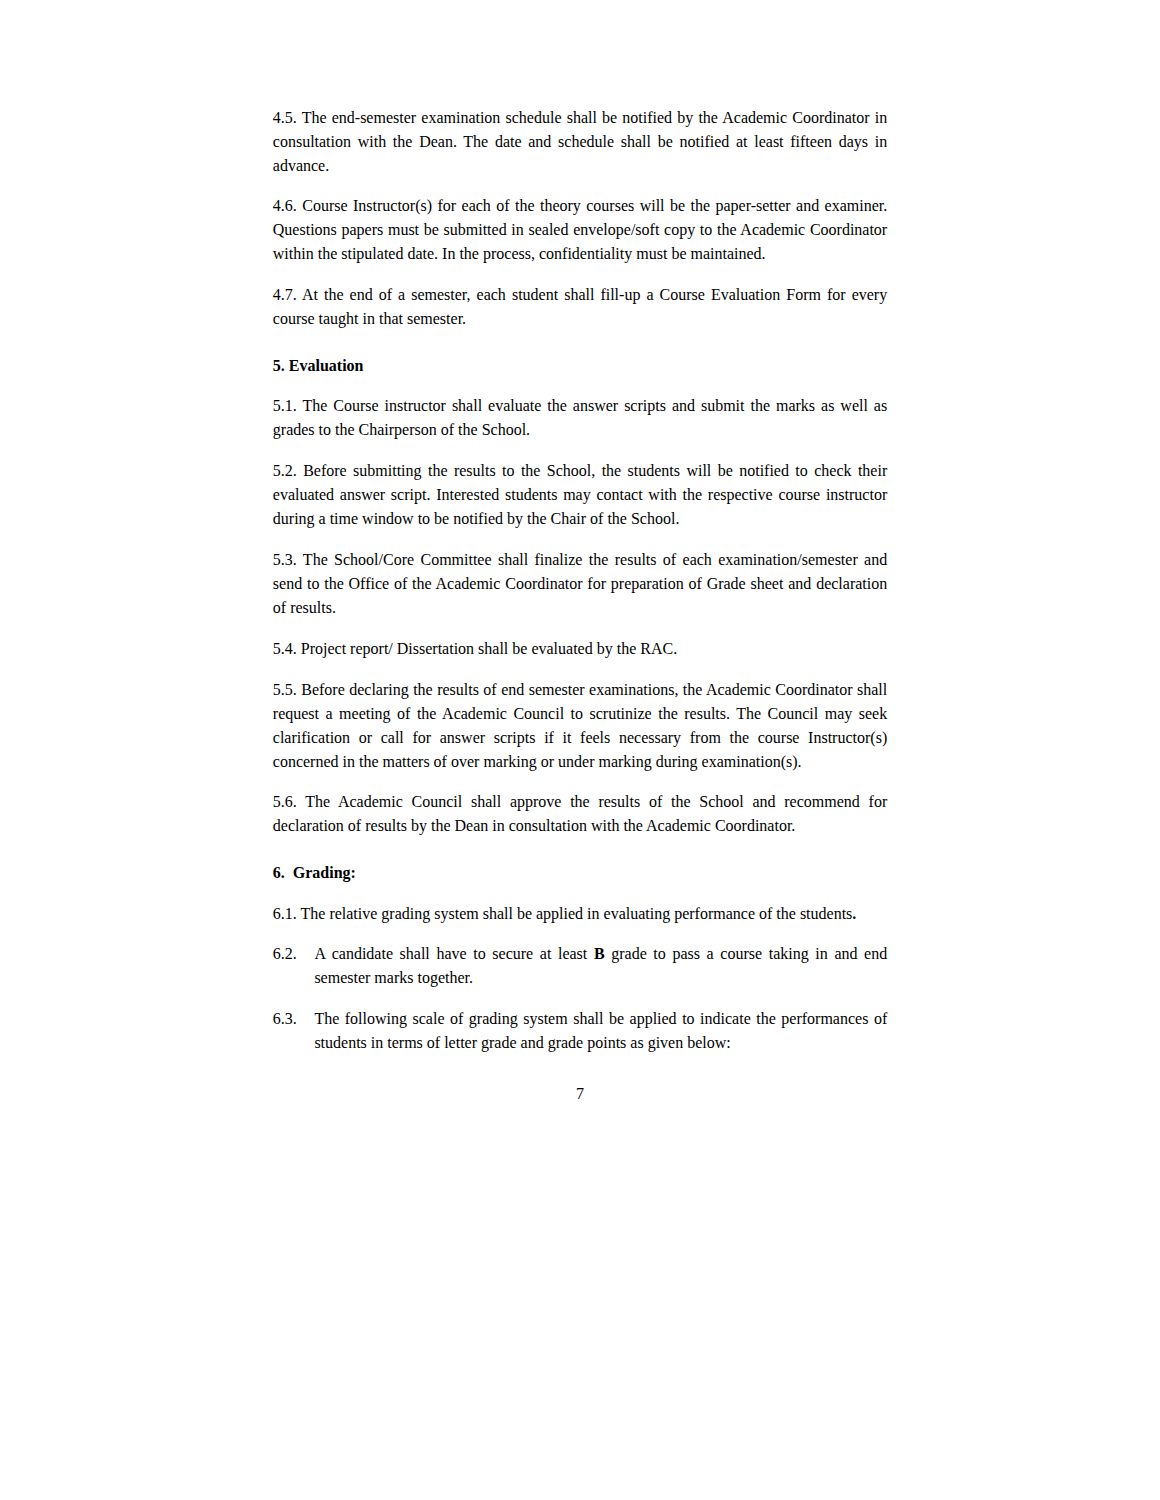4.5. The end-semester examination schedule shall be notified by the Academic Coordinator in consultation with the Dean. The date and schedule shall be notified at least fifteen days in advance.
4.6. Course Instructor(s) for each of the theory courses will be the paper-setter and examiner. Questions papers must be submitted in sealed envelope/soft copy to the Academic Coordinator within the stipulated date. In the process, confidentiality must be maintained.
4.7. At the end of a semester, each student shall fill-up a Course Evaluation Form for every course taught in that semester.
5. Evaluation
5.1. The Course instructor shall evaluate the answer scripts and submit the marks as well as grades to the Chairperson of the School.
5.2. Before submitting the results to the School, the students will be notified to check their evaluated answer script. Interested students may contact with the respective course instructor during a time window to be notified by the Chair of the School.
5.3. The School/Core Committee shall finalize the results of each examination/semester and send to the Office of the Academic Coordinator for preparation of Grade sheet and declaration of results.
5.4. Project report/ Dissertation shall be evaluated by the RAC.
5.5. Before declaring the results of end semester examinations, the Academic Coordinator shall request a meeting of the Academic Council to scrutinize the results. The Council may seek clarification or call for answer scripts if it feels necessary from the course Instructor(s) concerned in the matters of over marking or under marking during examination(s).
5.6. The Academic Council shall approve the results of the School and recommend for declaration of results by the Dean in consultation with the Academic Coordinator.
6. Grading:
6.1. The relative grading system shall be applied in evaluating performance of the students.
6.2. A candidate shall have to secure at least B grade to pass a course taking in and end semester marks together.
6.3. The following scale of grading system shall be applied to indicate the performances of students in terms of letter grade and grade points as given below:
7